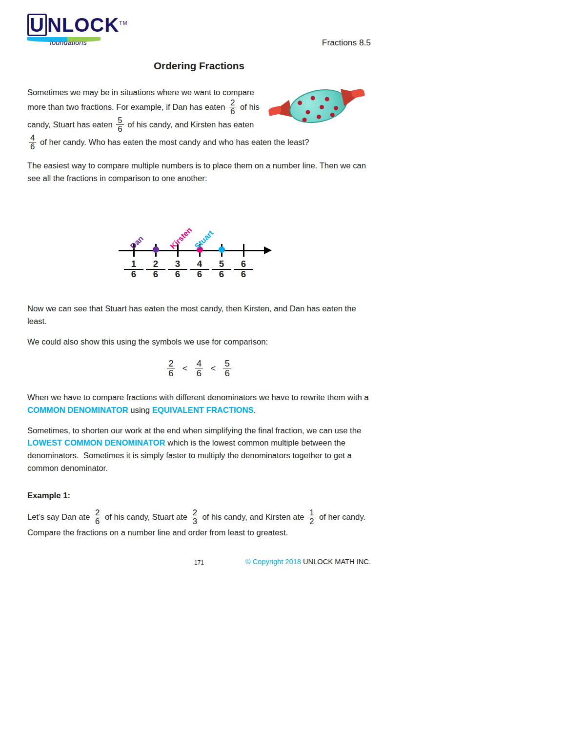UNLOCKTM foundations
Fractions 8.5
Ordering Fractions
Sometimes we may be in situations where we want to compare more than two fractions. For example, if Dan has eaten 26 of his candy, Stuart has eaten 56 of his candy, and Kirsten has eaten 46 of her candy. Who has eaten the most candy and who has eaten the least?
The easiest way to compare multiple numbers is to place them on a number line. Then we can see all the fractions in comparison to one another:
16
26
36
46
56
66
Dan
Kirsten
Stuart
Now we can see that Stuart has eaten the most candy, then Kirsten, and Dan has eaten the least.
We could also show this using the symbols we use for comparison:
26 < 46 < 56
When we have to compare fractions with different denominators we have to rewrite them with a COMMON DENOMINATOR using EQUIVALENT FRACTIONS.
Sometimes, to shorten our work at the end when simplifying the final fraction, we can use the LOWEST COMMON DENOMINATOR which is the lowest common multiple between the denominators. Sometimes it is simply faster to multiply the denominators together to get a common denominator.
Example 1:
Let’s say Dan ate 26 of his candy, Stuart ate 23 of his candy, and Kirsten ate 12 of her candy. Compare the fractions on a number line and order from least to greatest.
171
© Copyright 2018 UNLOCK MATH INC.